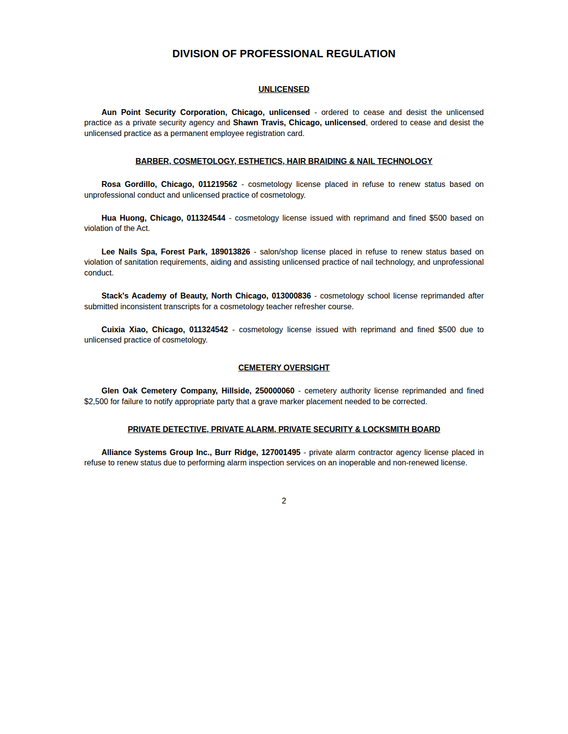DIVISION OF PROFESSIONAL REGULATION
UNLICENSED
Aun Point Security Corporation, Chicago, unlicensed - ordered to cease and desist the unlicensed practice as a private security agency and Shawn Travis, Chicago, unlicensed, ordered to cease and desist the unlicensed practice as a permanent employee registration card.
BARBER, COSMETOLOGY, ESTHETICS, HAIR BRAIDING & NAIL TECHNOLOGY
Rosa Gordillo, Chicago, 011219562 - cosmetology license placed in refuse to renew status based on unprofessional conduct and unlicensed practice of cosmetology.
Hua Huong, Chicago, 011324544 - cosmetology license issued with reprimand and fined $500 based on violation of the Act.
Lee Nails Spa, Forest Park, 189013826 - salon/shop license placed in refuse to renew status based on violation of sanitation requirements, aiding and assisting unlicensed practice of nail technology, and unprofessional conduct.
Stack's Academy of Beauty, North Chicago, 013000836 - cosmetology school license reprimanded after submitted inconsistent transcripts for a cosmetology teacher refresher course.
Cuixia Xiao, Chicago, 011324542 - cosmetology license issued with reprimand and fined $500 due to unlicensed practice of cosmetology.
CEMETERY OVERSIGHT
Glen Oak Cemetery Company, Hillside, 250000060 - cemetery authority license reprimanded and fined $2,500 for failure to notify appropriate party that a grave marker placement needed to be corrected.
PRIVATE DETECTIVE, PRIVATE ALARM, PRIVATE SECURITY & LOCKSMITH BOARD
Alliance Systems Group Inc., Burr Ridge, 127001495 - private alarm contractor agency license placed in refuse to renew status due to performing alarm inspection services on an inoperable and non-renewed license.
2